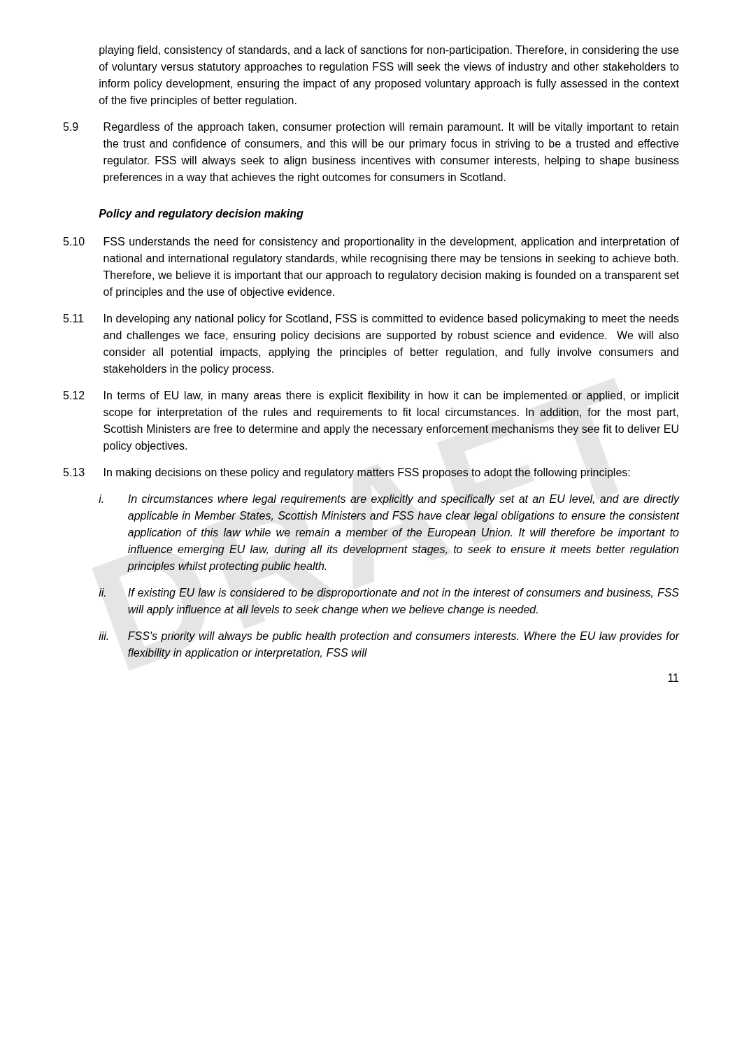DRAFT
playing field, consistency of standards, and a lack of sanctions for non-participation. Therefore, in considering the use of voluntary versus statutory approaches to regulation FSS will seek the views of industry and other stakeholders to inform policy development, ensuring the impact of any proposed voluntary approach is fully assessed in the context of the five principles of better regulation.
5.9 Regardless of the approach taken, consumer protection will remain paramount. It will be vitally important to retain the trust and confidence of consumers, and this will be our primary focus in striving to be a trusted and effective regulator. FSS will always seek to align business incentives with consumer interests, helping to shape business preferences in a way that achieves the right outcomes for consumers in Scotland.
Policy and regulatory decision making
5.10 FSS understands the need for consistency and proportionality in the development, application and interpretation of national and international regulatory standards, while recognising there may be tensions in seeking to achieve both. Therefore, we believe it is important that our approach to regulatory decision making is founded on a transparent set of principles and the use of objective evidence.
5.11 In developing any national policy for Scotland, FSS is committed to evidence based policymaking to meet the needs and challenges we face, ensuring policy decisions are supported by robust science and evidence. We will also consider all potential impacts, applying the principles of better regulation, and fully involve consumers and stakeholders in the policy process.
5.12 In terms of EU law, in many areas there is explicit flexibility in how it can be implemented or applied, or implicit scope for interpretation of the rules and requirements to fit local circumstances. In addition, for the most part, Scottish Ministers are free to determine and apply the necessary enforcement mechanisms they see fit to deliver EU policy objectives.
5.13 In making decisions on these policy and regulatory matters FSS proposes to adopt the following principles:
i. In circumstances where legal requirements are explicitly and specifically set at an EU level, and are directly applicable in Member States, Scottish Ministers and FSS have clear legal obligations to ensure the consistent application of this law while we remain a member of the European Union. It will therefore be important to influence emerging EU law, during all its development stages, to seek to ensure it meets better regulation principles whilst protecting public health.
ii. If existing EU law is considered to be disproportionate and not in the interest of consumers and business, FSS will apply influence at all levels to seek change when we believe change is needed.
iii. FSS's priority will always be public health protection and consumers interests. Where the EU law provides for flexibility in application or interpretation, FSS will
11